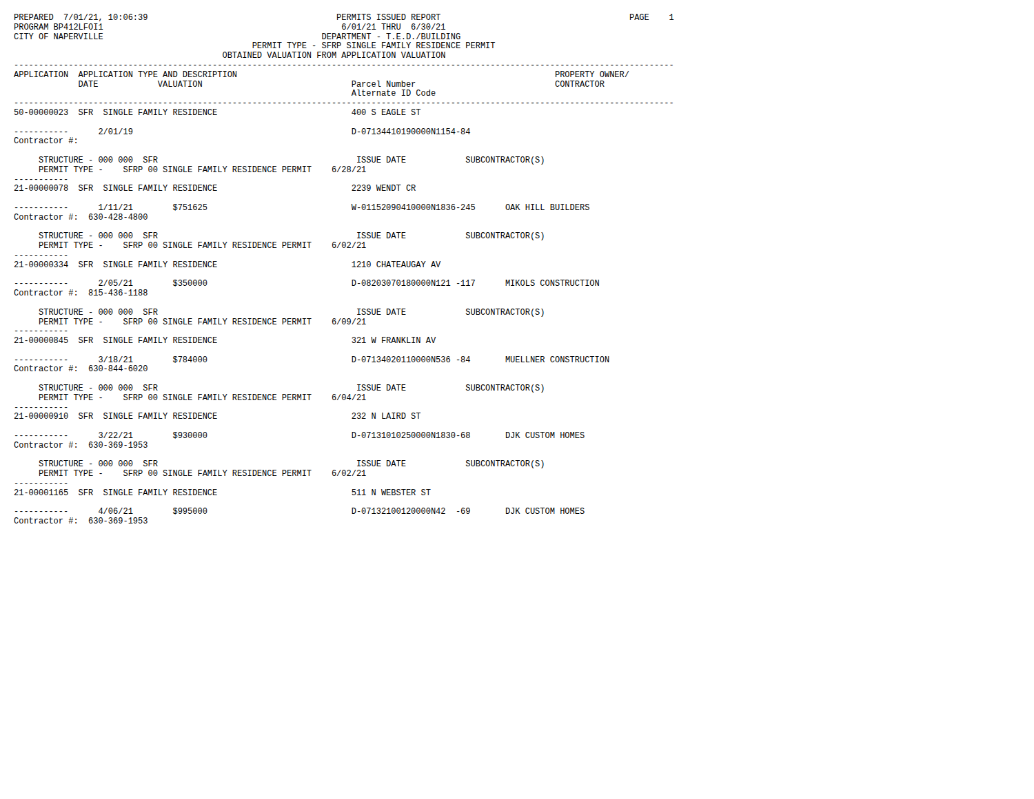PREPARED  7/01/21, 10:06:39                                      PERMITS ISSUED REPORT                                      PAGE    1
PROGRAM BP412LFOI1                                                6/01/21 THRU  6/30/21
CITY OF NAPERVILLE                                            DEPARTMENT - T.E.D./BUILDING
                                                PERMIT TYPE - SFRP SINGLE FAMILY RESIDENCE PERMIT
                                          OBTAINED VALUATION FROM APPLICATION VALUATION
-------------------------------------------------------------------------------------------------------------------------------------
APPLICATION  APPLICATION TYPE AND DESCRIPTION                                                                PROPERTY OWNER/
             DATE            VALUATION                              Parcel Number                            CONTRACTOR
                                                                    Alternate ID Code
-------------------------------------------------------------------------------------------------------------------------------------
50-00000023  SFR  SINGLE FAMILY RESIDENCE                           400 S EAGLE ST

-----------      2/01/19                                            D-07134410190000N1154-84
Contractor #:

     STRUCTURE - 000 000  SFR                                        ISSUE DATE            SUBCONTRACTOR(S)
     PERMIT TYPE -    SFRP 00 SINGLE FAMILY RESIDENCE PERMIT    6/28/21
-----------
21-00000078  SFR  SINGLE FAMILY RESIDENCE                           2239 WENDT CR

-----------      1/11/21        $751625                             W-01152090410000N1836-245      OAK HILL BUILDERS
Contractor #:  630-428-4800

     STRUCTURE - 000 000  SFR                                        ISSUE DATE            SUBCONTRACTOR(S)
     PERMIT TYPE -    SFRP 00 SINGLE FAMILY RESIDENCE PERMIT    6/02/21
-----------
21-00000334  SFR  SINGLE FAMILY RESIDENCE                           1210 CHATEAUGAY AV

-----------      2/05/21        $350000                             D-08203070180000N121 -117      MIKOLS CONSTRUCTION
Contractor #:  815-436-1188

     STRUCTURE - 000 000  SFR                                        ISSUE DATE            SUBCONTRACTOR(S)
     PERMIT TYPE -    SFRP 00 SINGLE FAMILY RESIDENCE PERMIT    6/09/21
-----------
21-00000845  SFR  SINGLE FAMILY RESIDENCE                           321 W FRANKLIN AV

-----------      3/18/21        $784000                             D-07134020110000N536 -84       MUELLNER CONSTRUCTION
Contractor #:  630-844-6020

     STRUCTURE - 000 000  SFR                                        ISSUE DATE            SUBCONTRACTOR(S)
     PERMIT TYPE -    SFRP 00 SINGLE FAMILY RESIDENCE PERMIT    6/04/21
-----------
21-00000910  SFR  SINGLE FAMILY RESIDENCE                           232 N LAIRD ST

-----------      3/22/21        $930000                             D-07131010250000N1830-68       DJK CUSTOM HOMES
Contractor #:  630-369-1953

     STRUCTURE - 000 000  SFR                                        ISSUE DATE            SUBCONTRACTOR(S)
     PERMIT TYPE -    SFRP 00 SINGLE FAMILY RESIDENCE PERMIT    6/02/21
-----------
21-00001165  SFR  SINGLE FAMILY RESIDENCE                           511 N WEBSTER ST

-----------      4/06/21        $995000                             D-07132100120000N42  -69       DJK CUSTOM HOMES
Contractor #:  630-369-1953